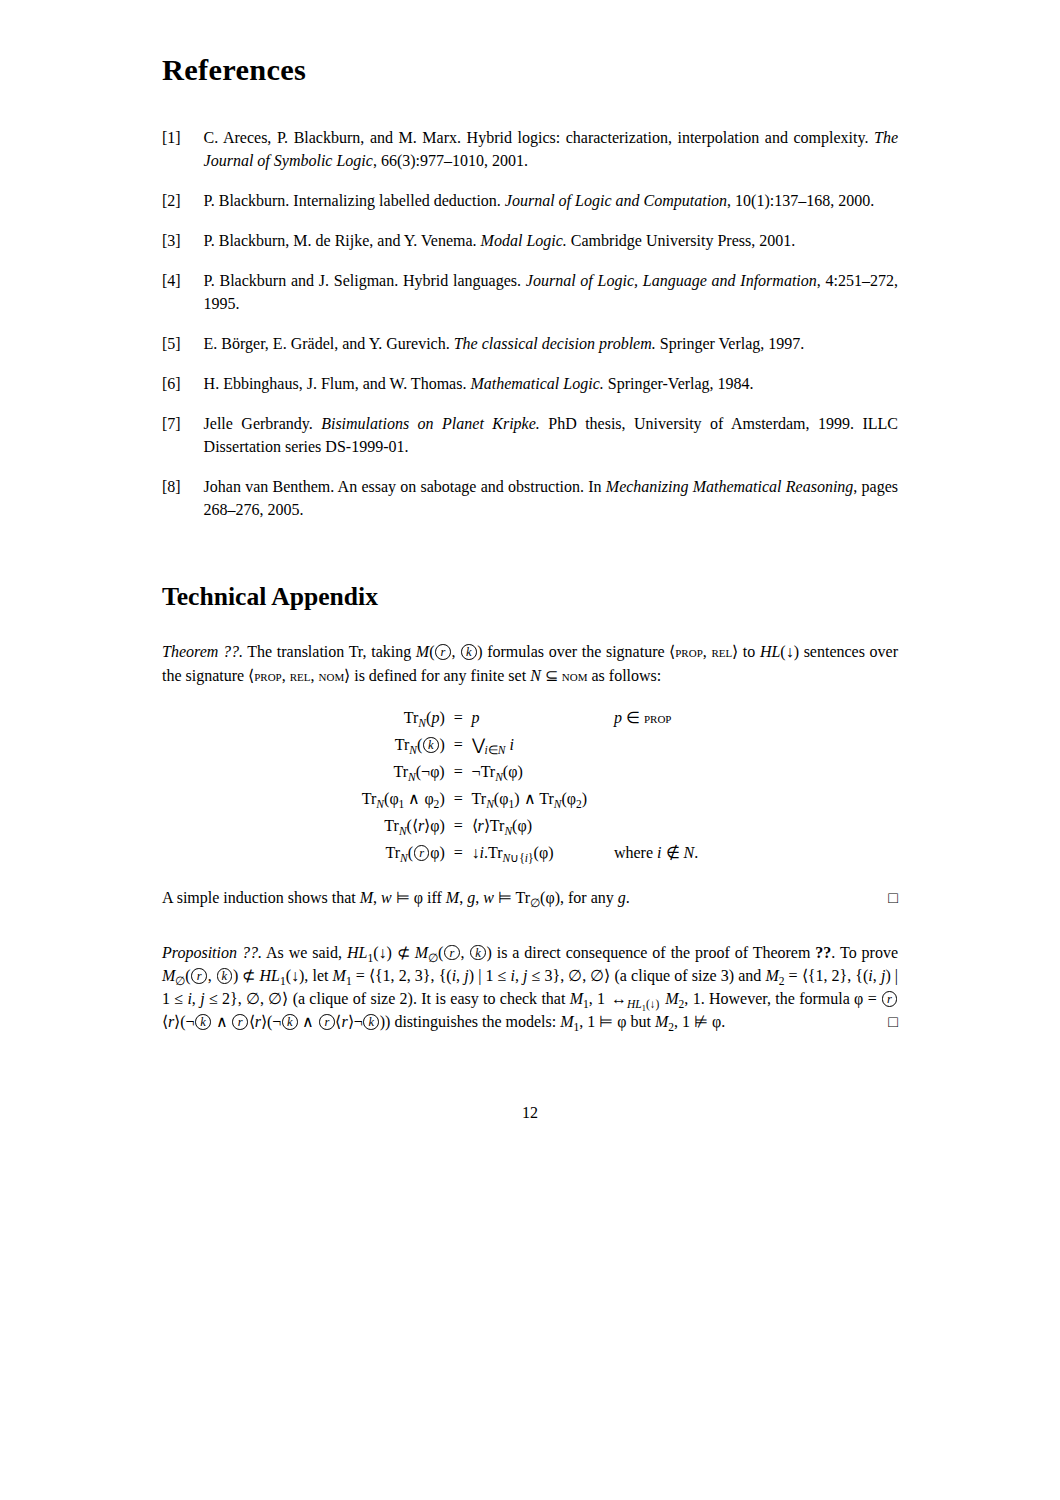References
[1] C. Areces, P. Blackburn, and M. Marx. Hybrid logics: characterization, interpolation and complexity. The Journal of Symbolic Logic, 66(3):977–1010, 2001.
[2] P. Blackburn. Internalizing labelled deduction. Journal of Logic and Computation, 10(1):137–168, 2000.
[3] P. Blackburn, M. de Rijke, and Y. Venema. Modal Logic. Cambridge University Press, 2001.
[4] P. Blackburn and J. Seligman. Hybrid languages. Journal of Logic, Language and Information, 4:251–272, 1995.
[5] E. Börger, E. Grädel, and Y. Gurevich. The classical decision problem. Springer Verlag, 1997.
[6] H. Ebbinghaus, J. Flum, and W. Thomas. Mathematical Logic. Springer-Verlag, 1984.
[7] Jelle Gerbrandy. Bisimulations on Planet Kripke. PhD thesis, University of Amsterdam, 1999. ILLC Dissertation series DS-1999-01.
[8] Johan van Benthem. An essay on sabotage and obstruction. In Mechanizing Mathematical Reasoning, pages 268–276, 2005.
Technical Appendix
Theorem ??. The translation Tr, taking M(r, k) formulas over the signature ⟨prop, rel⟩ to HL(↓) sentences over the signature ⟨prop, rel, nom⟩ is defined for any finite set N ⊆ nom as follows:
| Tr N ( p ) | = | p | p ∈ prop |
| Tr N ( k ) | = | ⋁ i ∈ N i | |
| Tr N (¬φ) | = | ¬Tr N (φ) | |
| Tr N (φ 1 ∧ φ 2 ) | = | Tr N (φ 1 ) ∧ Tr N (φ 2 ) | |
| Tr N (⟨ r ⟩φ) | = | ⟨ r ⟩Tr N (φ) | |
| Tr N ( r φ) | = | ↓ i .Tr N ∪{ i } (φ) | where i ∉ N . |
A simple induction shows that M, w ⊨ φ iff M, g, w ⊨ Tr∅(φ), for any g. □
Proposition ??. As we said, HL1(↓) ⊄ M∅(r, k) is a direct consequence of the proof of Theorem ??. To prove M∅(r, k) ⊄ HL1(↓), let M1 = ⟨{1, 2, 3}, {(i, j) | 1 ≤ i, j ≤ 3}, ∅, ∅⟩ (a clique of size 3) and M2 = ⟨{1, 2}, {(i, j) | 1 ≤ i, j ≤ 2}, ∅, ∅⟩ (a clique of size 2). It is easy to check that M1, 1 ↔HL1(↓) M2, 1. However, the formula φ = r⟨r⟩(¬k ∧ r⟨r⟩(¬k ∧ r⟨r⟩¬k)) distinguishes the models: M1, 1 ⊨ φ but M2, 1 ⊭ φ. □
12